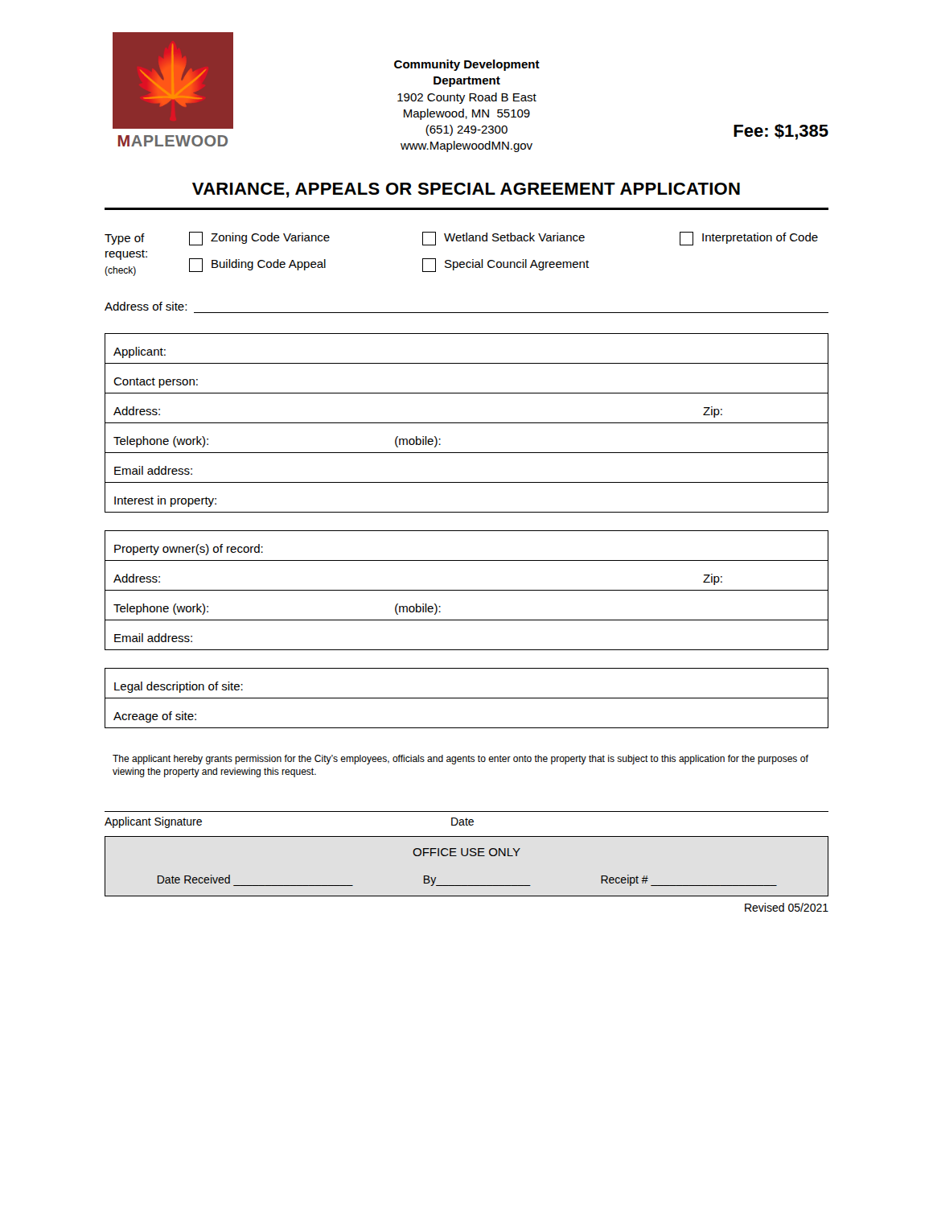🍁
MAPLEWOOD
Community Development Department 1902 County Road B East
Maplewood, MN 55109
(651) 249-2300
www.MaplewoodMN.gov
Fee: $1,385
VARIANCE, APPEALS OR SPECIAL AGREEMENT APPLICATION
Type of request:
(check)
Zoning Code Variance
Wetland Setback Variance
Interpretation of Code
Building Code Appeal
Special Council Agreement
Address of site:
| Applicant: |
| Contact person: |
| Address: Zip: |
| Telephone (work): (mobile): |
| Email address: |
| Interest in property: |
| Property owner(s) of record: |
| Address: Zip: |
| Telephone (work): (mobile): |
| Email address: |
| Legal description of site: |
| Acreage of site: |
The applicant hereby grants permission for the City’s employees, officials and agents to enter onto the property that is subject to this application for the purposes of viewing the property and reviewing this request.
Applicant Signature Date
OFFICE USE ONLY
Date Received ___________________ By_______________ Receipt # ____________________
Revised 05/2021